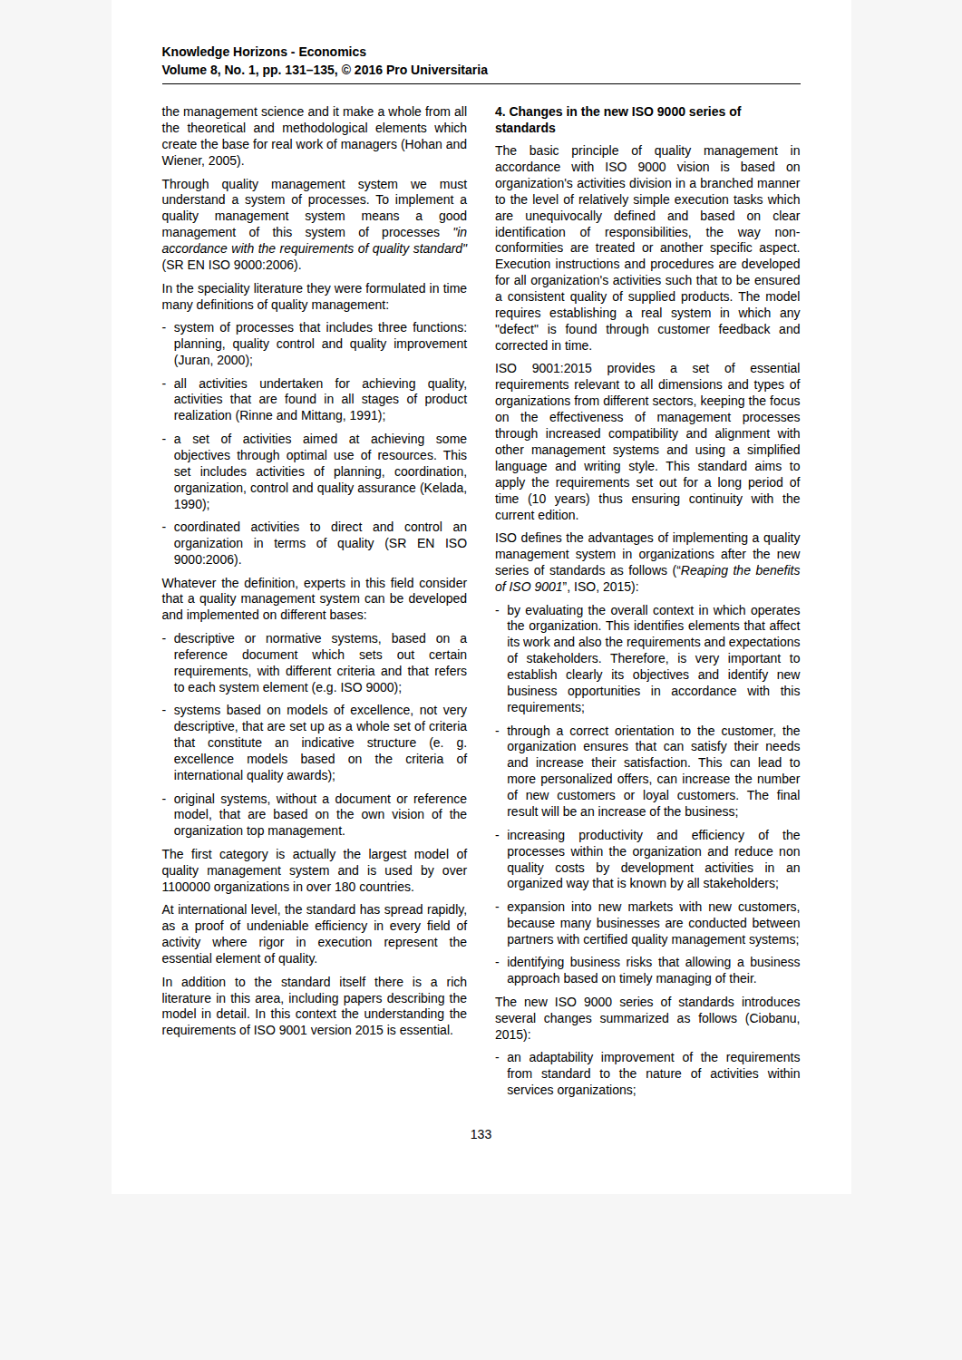Knowledge Horizons - Economics
Volume 8, No. 1, pp. 131–135, © 2016 Pro Universitaria
the management science and it make a whole from all the theoretical and methodological elements which create the base for real work of managers (Hohan and Wiener, 2005).
Through quality management system we must understand a system of processes. To implement a quality management system means a good management of this system of processes "in accordance with the requirements of quality standard" (SR EN ISO 9000:2006).
In the speciality literature they were formulated in time many definitions of quality management:
system of processes that includes three functions: planning, quality control and quality improvement (Juran, 2000);
all activities undertaken for achieving quality, activities that are found in all stages of product realization (Rinne and Mittang, 1991);
a set of activities aimed at achieving some objectives through optimal use of resources. This set includes activities of planning, coordination, organization, control and quality assurance (Kelada, 1990);
coordinated activities to direct and control an organization in terms of quality (SR EN ISO 9000:2006).
Whatever the definition, experts in this field consider that a quality management system can be developed and implemented on different bases:
descriptive or normative systems, based on a reference document which sets out certain requirements, with different criteria and that refers to each system element (e.g. ISO 9000);
systems based on models of excellence, not very descriptive, that are set up as a whole set of criteria that constitute an indicative structure (e. g. excellence models based on the criteria of international quality awards);
original systems, without a document or reference model, that are based on the own vision of the organization top management.
The first category is actually the largest model of quality management system and is used by over 1100000 organizations in over 180 countries.
At international level, the standard has spread rapidly, as a proof of undeniable efficiency in every field of activity where rigor in execution represent the essential element of quality.
In addition to the standard itself there is a rich literature in this area, including papers describing the model in detail. In this context the understanding the requirements of ISO 9001 version 2015 is essential.
4. Changes in the new ISO 9000 series of standards
The basic principle of quality management in accordance with ISO 9000 vision is based on organization's activities division in a branched manner to the level of relatively simple execution tasks which are unequivocally defined and based on clear identification of responsibilities, the way non-conformities are treated or another specific aspect. Execution instructions and procedures are developed for all organization's activities such that to be ensured a consistent quality of supplied products. The model requires establishing a real system in which any "defect" is found through customer feedback and corrected in time.
ISO 9001:2015 provides a set of essential requirements relevant to all dimensions and types of organizations from different sectors, keeping the focus on the effectiveness of management processes through increased compatibility and alignment with other management systems and using a simplified language and writing style. This standard aims to apply the requirements set out for a long period of time (10 years) thus ensuring continuity with the current edition.
ISO defines the advantages of implementing a quality management system in organizations after the new series of standards as follows (“Reaping the benefits of ISO 9001”, ISO, 2015):
by evaluating the overall context in which operates the organization. This identifies elements that affect its work and also the requirements and expectations of stakeholders. Therefore, is very important to establish clearly its objectives and identify new business opportunities in accordance with this requirements;
through a correct orientation to the customer, the organization ensures that can satisfy their needs and increase their satisfaction. This can lead to more personalized offers, can increase the number of new customers or loyal customers. The final result will be an increase of the business;
increasing productivity and efficiency of the processes within the organization and reduce non quality costs by development activities in an organized way that is known by all stakeholders;
expansion into new markets with new customers, because many businesses are conducted between partners with certified quality management systems;
identifying business risks that allowing a business approach based on timely managing of their.
The new ISO 9000 series of standards introduces several changes summarized as follows (Ciobanu, 2015):
an adaptability improvement of the requirements from standard to the nature of activities within services organizations;
133